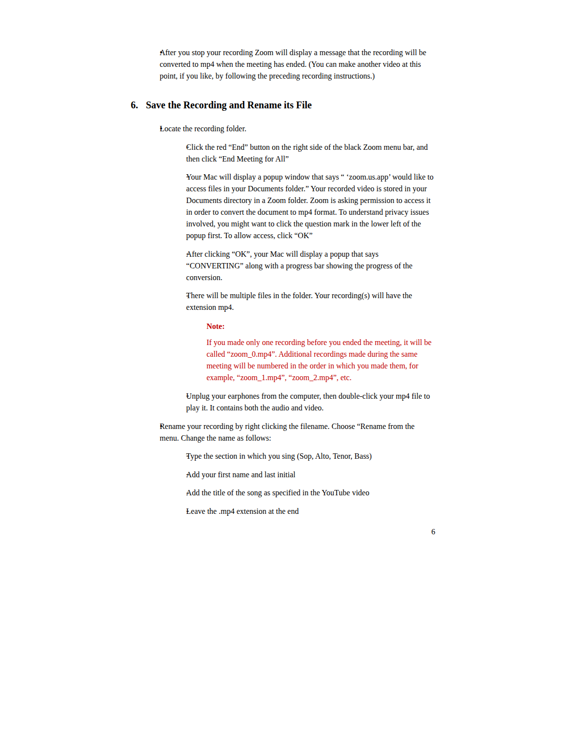After you stop your recording Zoom will display a message that the recording will be converted to mp4 when the meeting has ended. (You can make another video at this point, if you like, by following the preceding recording instructions.)
6. Save the Recording and Rename its File
Locate the recording folder.
Click the red “End” button on the right side of the black Zoom menu bar, and then click “End Meeting for All”
Your Mac will display a popup window that says “ ‘zoom.us.app’ would like to access files in your Documents folder.” Your recorded video is stored in your Documents directory in a Zoom folder. Zoom is asking permission to access it in order to convert the document to mp4 format. To understand privacy issues involved, you might want to click the question mark in the lower left of the popup first. To allow access, click “OK”
After clicking “OK”, your Mac will display a popup that says “CONVERTING” along with a progress bar showing the progress of the conversion.
There will be multiple files in the folder. Your recording(s) will have the extension mp4.
Note:
If you made only one recording before you ended the meeting, it will be called “zoom_0.mp4”. Additional recordings made during the same meeting will be numbered in the order in which you made them, for example, “zoom_1.mp4”, “zoom_2.mp4”, etc.
Unplug your earphones from the computer, then double-click your mp4 file to play it. It contains both the audio and video.
Rename your recording by right clicking the filename. Choose “Rename from the menu. Change the name as follows:
Type the section in which you sing (Sop, Alto, Tenor, Bass)
Add your first name and last initial
Add the title of the song as specified in the YouTube video
Leave the .mp4 extension at the end
6